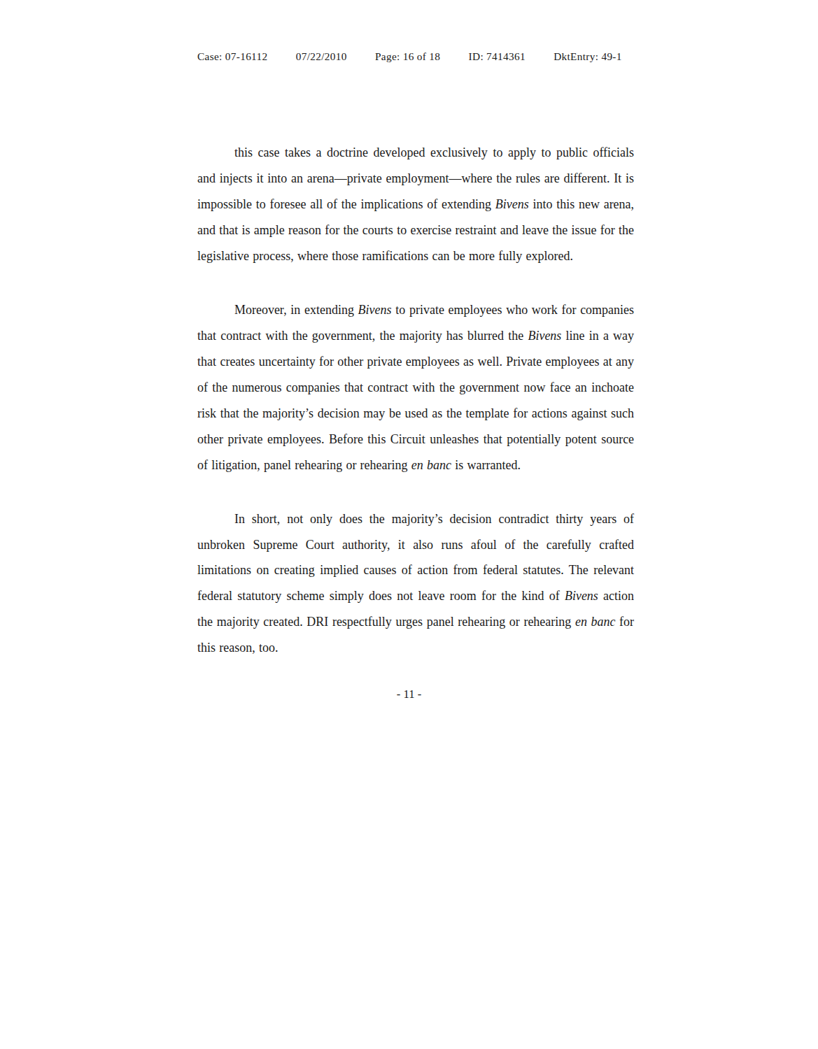Case: 07-1611207/22/2010 Page: 16 of 18 ID: 7414361 DktEntry: 49-1
this case takes a doctrine developed exclusively to apply to public officials and injects it into an arena—private employment—where the rules are different. It is impossible to foresee all of the implications of extending Bivens into this new arena, and that is ample reason for the courts to exercise restraint and leave the issue for the legislative process, where those ramifications can be more fully explored.
Moreover, in extending Bivens to private employees who work for companies that contract with the government, the majority has blurred the Bivens line in a way that creates uncertainty for other private employees as well. Private employees at any of the numerous companies that contract with the government now face an inchoate risk that the majority’s decision may be used as the template for actions against such other private employees. Before this Circuit unleashes that potentially potent source of litigation, panel rehearing or rehearing en banc is warranted.
In short, not only does the majority’s decision contradict thirty years of unbroken Supreme Court authority, it also runs afoul of the carefully crafted limitations on creating implied causes of action from federal statutes. The relevant federal statutory scheme simply does not leave room for the kind of Bivens action the majority created. DRI respectfully urges panel rehearing or rehearing en banc for this reason, too.
- 11 -